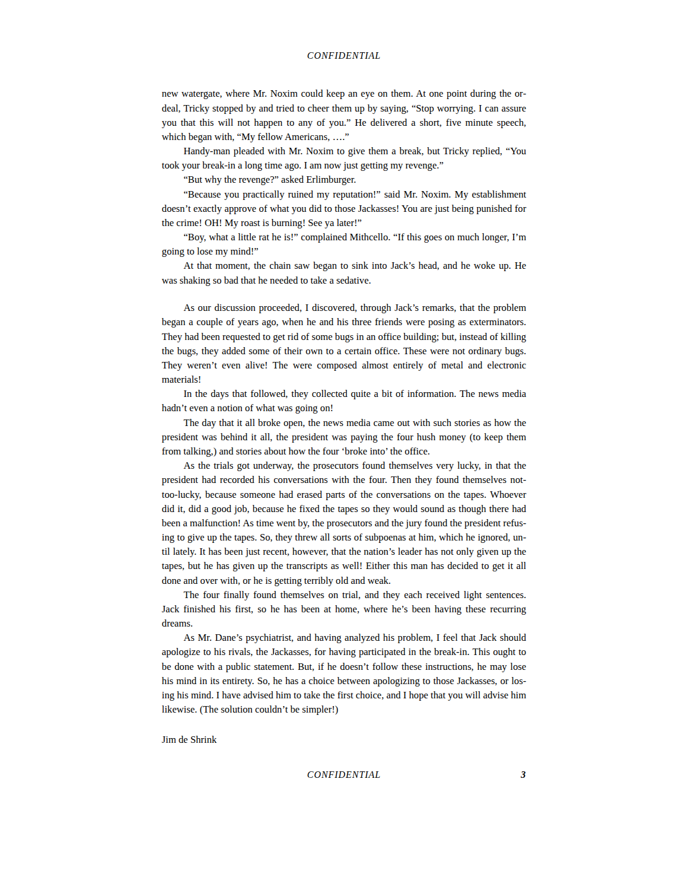CONFIDENTIAL
new watergate, where Mr. Noxim could keep an eye on them. At one point during the ordeal, Tricky stopped by and tried to cheer them up by saying, “Stop worrying. I can assure you that this will not happen to any of you.” He delivered a short, five minute speech, which began with, “My fellow Americans, ….”
Handy-man pleaded with Mr. Noxim to give them a break, but Tricky replied, “You took your break-in a long time ago. I am now just getting my revenge.”
“But why the revenge?” asked Erlimburger.
“Because you practically ruined my reputation!” said Mr. Noxim. My establishment doesn’t exactly approve of what you did to those Jackasses! You are just being punished for the crime! OH! My roast is burning! See ya later!”
“Boy, what a little rat he is!” complained Mithcello. “If this goes on much longer, I’m going to lose my mind!”
At that moment, the chain saw began to sink into Jack’s head, and he woke up. He was shaking so bad that he needed to take a sedative.
As our discussion proceeded, I discovered, through Jack’s remarks, that the problem began a couple of years ago, when he and his three friends were posing as exterminators. They had been requested to get rid of some bugs in an office building; but, instead of killing the bugs, they added some of their own to a certain office. These were not ordinary bugs. They weren’t even alive! The were composed almost entirely of metal and electronic materials!
In the days that followed, they collected quite a bit of information. The news media hadn’t even a notion of what was going on!
The day that it all broke open, the news media came out with such stories as how the president was behind it all, the president was paying the four hush money (to keep them from talking,) and stories about how the four ‘broke into’ the office.
As the trials got underway, the prosecutors found themselves very lucky, in that the president had recorded his conversations with the four. Then they found themselves not-too-lucky, because someone had erased parts of the conversations on the tapes. Whoever did it, did a good job, because he fixed the tapes so they would sound as though there had been a malfunction! As time went by, the prosecutors and the jury found the president refusing to give up the tapes. So, they threw all sorts of subpoenas at him, which he ignored, until lately. It has been just recent, however, that the nation’s leader has not only given up the tapes, but he has given up the transcripts as well! Either this man has decided to get it all done and over with, or he is getting terribly old and weak.
The four finally found themselves on trial, and they each received light sentences. Jack finished his first, so he has been at home, where he’s been having these recurring dreams.
As Mr. Dane’s psychiatrist, and having analyzed his problem, I feel that Jack should apologize to his rivals, the Jackasses, for having participated in the break-in. This ought to be done with a public statement. But, if he doesn’t follow these instructions, he may lose his mind in its entirety. So, he has a choice between apologizing to those Jackasses, or losing his mind. I have advised him to take the first choice, and I hope that you will advise him likewise. (The solution couldn’t be simpler!)
Jim de Shrink
CONFIDENTIAL
3